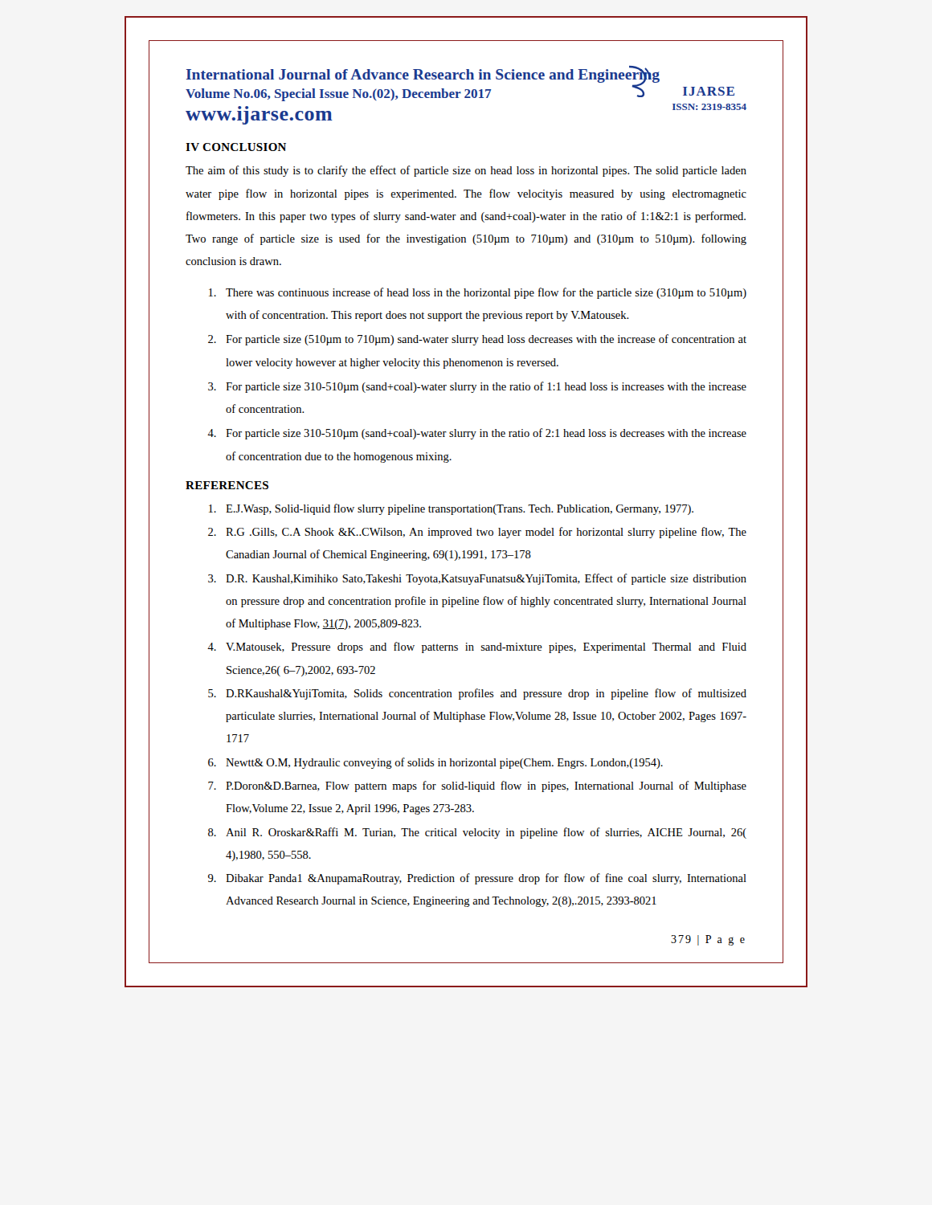International Journal of Advance Research in Science and Engineering
Volume No.06, Special Issue No.(02), December 2017
www.ijarse.com
IJARSE
ISSN: 2319-8354
IV CONCLUSION
The aim of this study is to clarify the effect of particle size on head loss in horizontal pipes. The solid particle laden water pipe flow in horizontal pipes is experimented. The flow velocityis measured by using electromagnetic flowmeters. In this paper two types of slurry sand-water and (sand+coal)-water in the ratio of 1:1&2:1 is performed. Two range of particle size is used for the investigation (510µm to 710µm) and (310µm to 510µm). following conclusion is drawn.
There was continuous increase of head loss in the horizontal pipe flow for the particle size (310µm to 510µm) with of concentration. This report does not support the previous report by V.Matousek.
For particle size (510µm to 710µm) sand-water slurry head loss decreases with the increase of concentration at lower velocity however at higher velocity this phenomenon is reversed.
For particle size 310-510µm (sand+coal)-water slurry in the ratio of 1:1 head loss is increases with the increase of concentration.
For particle size 310-510µm (sand+coal)-water slurry in the ratio of 2:1 head loss is decreases with the increase of concentration due to the homogenous mixing.
REFERENCES
E.J.Wasp, Solid-liquid flow slurry pipeline transportation(Trans. Tech. Publication, Germany, 1977).
R.G .Gills, C.A Shook &K..CWilson, An improved two layer model for horizontal slurry pipeline flow, The Canadian Journal of Chemical Engineering, 69(1),1991, 173–178
D.R. Kaushal,Kimihiko Sato,Takeshi Toyota,KatsuyaFunatsu&YujiTomita, Effect of particle size distribution on pressure drop and concentration profile in pipeline flow of highly concentrated slurry, International Journal of Multiphase Flow, 31(7), 2005,809-823.
V.Matousek, Pressure drops and flow patterns in sand-mixture pipes, Experimental Thermal and Fluid Science,26( 6–7),2002, 693-702
D.RKaushal&YujiTomita, Solids concentration profiles and pressure drop in pipeline flow of multisized particulate slurries, International Journal of Multiphase Flow,Volume 28, Issue 10, October 2002, Pages 1697-1717
Newtt& O.M, Hydraulic conveying of solids in horizontal pipe(Chem. Engrs. London,(1954).
P.Doron&D.Barnea, Flow pattern maps for solid-liquid flow in pipes, International Journal of Multiphase Flow,Volume 22, Issue 2, April 1996, Pages 273-283.
Anil R. Oroskar&Raffi M. Turian, The critical velocity in pipeline flow of slurries, AICHE Journal, 26( 4),1980, 550–558.
Dibakar Panda1 &AnupamaRoutray, Prediction of pressure drop for flow of fine coal slurry, International Advanced Research Journal in Science, Engineering and Technology, 2(8),.2015, 2393-8021
379 | P a g e